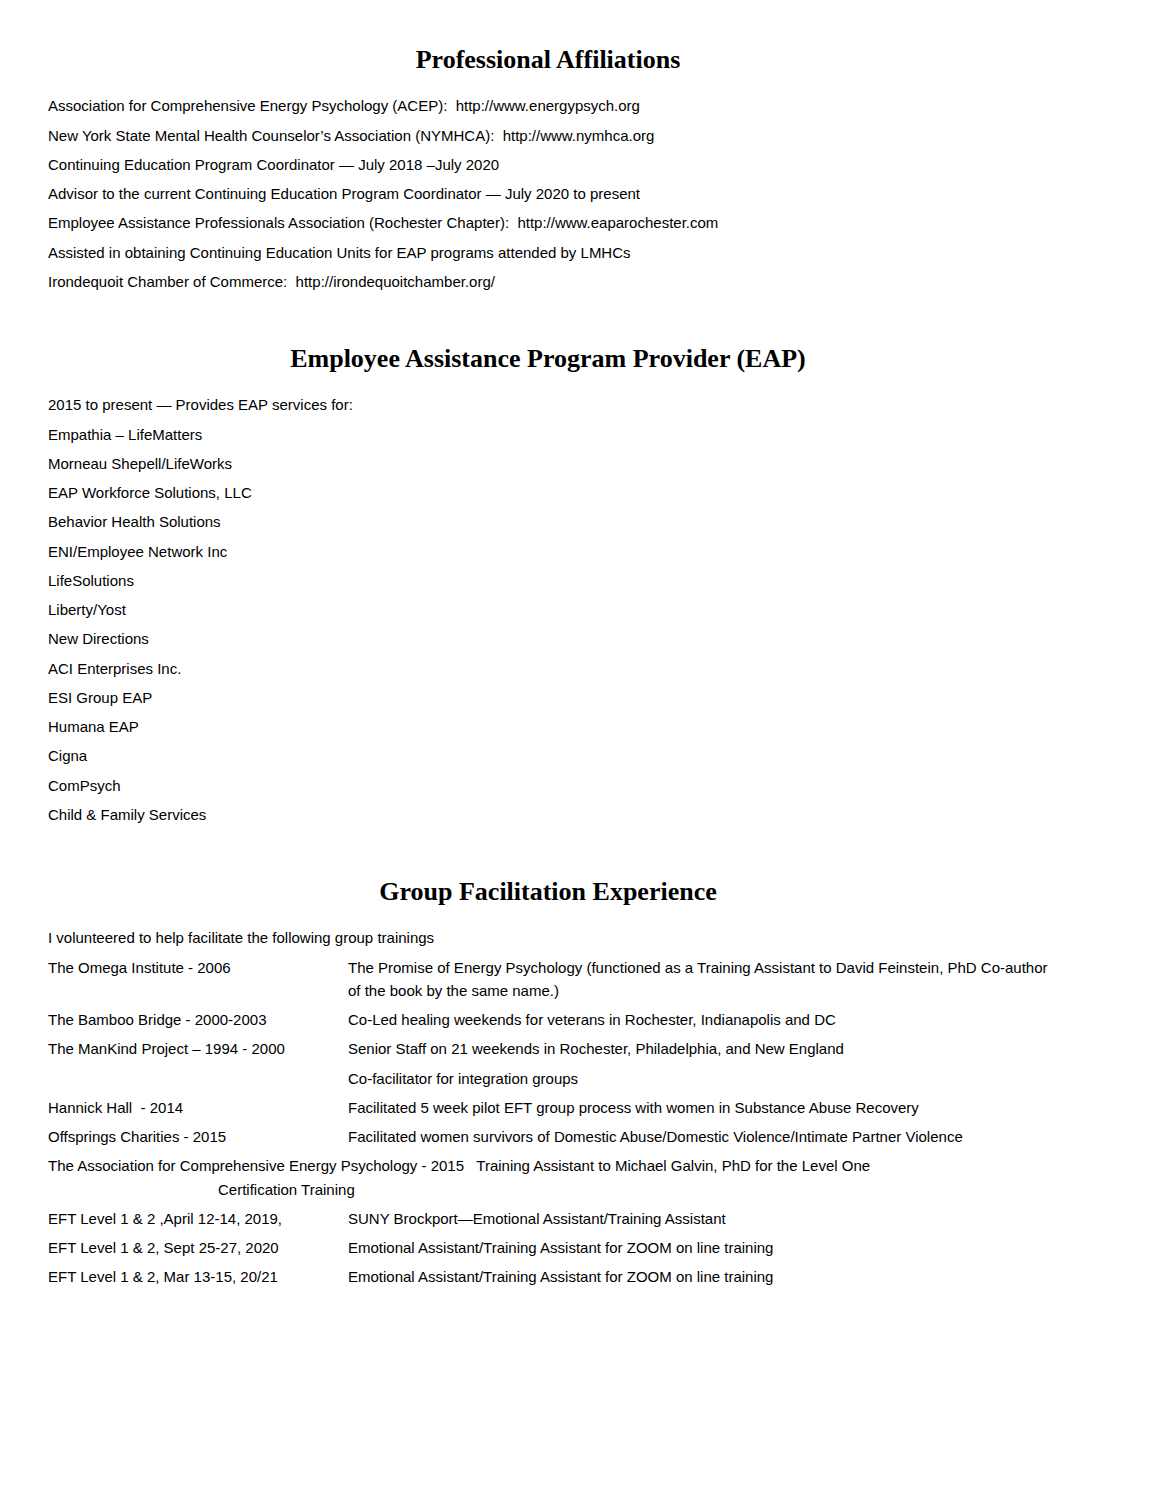Professional Affiliations
Association for Comprehensive Energy Psychology (ACEP): http://www.energypsych.org
New York State Mental Health Counselor’s Association (NYMHCA): http://www.nymhca.org
Continuing Education Program Coordinator — July 2018 –July 2020
Advisor to the current Continuing Education Program Coordinator — July 2020 to present
Employee Assistance Professionals Association (Rochester Chapter): http://www.eaparochester.com
Assisted in obtaining Continuing Education Units for EAP programs attended by LMHCs
Irondequoit Chamber of Commerce: http://irondequoitchamber.org/
Employee Assistance Program Provider (EAP)
2015 to present — Provides EAP services for:
Empathia – LifeMatters
Morneau Shepell/LifeWorks
EAP Workforce Solutions, LLC
Behavior Health Solutions
ENI/Employee Network Inc
LifeSolutions
Liberty/Yost
New Directions
ACI Enterprises Inc.
ESI Group EAP
Humana EAP
Cigna
ComPsych
Child & Family Services
Group Facilitation Experience
I volunteered to help facilitate the following group trainings
| The Omega Institute - 2006 | The Promise of Energy Psychology (functioned as a Training Assistant to David Feinstein, PhD Co-author of the book by the same name.) |
| The Bamboo Bridge - 2000-2003 | Co-Led healing weekends for veterans in Rochester, Indianapolis and DC |
| The ManKind Project – 1994 - 2000 | Senior Staff on 21 weekends in Rochester, Philadelphia, and New England |
| | Co-facilitator for integration groups |
| Hannick Hall - 2014 | Facilitated 5 week pilot EFT group process with women in Substance Abuse Recovery |
| Offsprings Charities - 2015 | Facilitated women survivors of Domestic Abuse/Domestic Violence/Intimate Partner Violence |
| The Association for Comprehensive Energy Psychology - 2015 Training Assistant to Michael Galvin, PhD for the Level One Certification Training |
| EFT Level 1 & 2 ,April 12-14, 2019, | SUNY Brockport—Emotional Assistant/Training Assistant |
| EFT Level 1 & 2, Sept 25-27, 2020 | Emotional Assistant/Training Assistant for ZOOM on line training |
| EFT Level 1 & 2, Mar 13-15, 20/21 | Emotional Assistant/Training Assistant for ZOOM on line training |